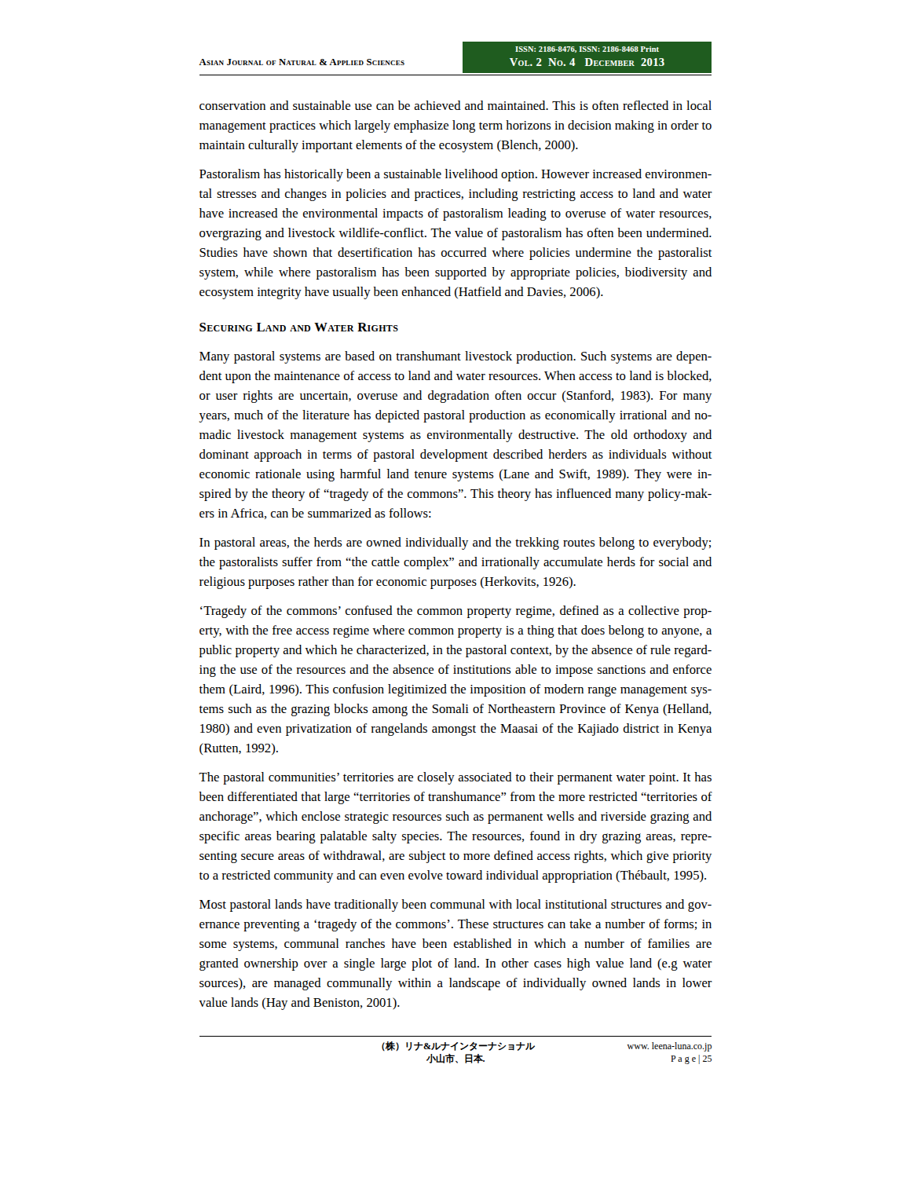Asian Journal of Natural & Applied Sciences
ISSN: 2186-8476, ISSN: 2186-8468 Print
Vol. 2 No. 4 December 2013
conservation and sustainable use can be achieved and maintained. This is often reflected in local management practices which largely emphasize long term horizons in decision making in order to maintain culturally important elements of the ecosystem (Blench, 2000).
Pastoralism has historically been a sustainable livelihood option. However increased environmental stresses and changes in policies and practices, including restricting access to land and water have increased the environmental impacts of pastoralism leading to overuse of water resources, overgrazing and livestock wildlife-conflict. The value of pastoralism has often been undermined. Studies have shown that desertification has occurred where policies undermine the pastoralist system, while where pastoralism has been supported by appropriate policies, biodiversity and ecosystem integrity have usually been enhanced (Hatfield and Davies, 2006).
Securing Land and Water Rights
Many pastoral systems are based on transhumant livestock production. Such systems are dependent upon the maintenance of access to land and water resources. When access to land is blocked, or user rights are uncertain, overuse and degradation often occur (Stanford, 1983). For many years, much of the literature has depicted pastoral production as economically irrational and nomadic livestock management systems as environmentally destructive. The old orthodoxy and dominant approach in terms of pastoral development described herders as individuals without economic rationale using harmful land tenure systems (Lane and Swift, 1989). They were inspired by the theory of “tragedy of the commons”. This theory has influenced many policy-makers in Africa, can be summarized as follows:
In pastoral areas, the herds are owned individually and the trekking routes belong to everybody; the pastoralists suffer from “the cattle complex” and irrationally accumulate herds for social and religious purposes rather than for economic purposes (Herkovits, 1926).
‘Tragedy of the commons’ confused the common property regime, defined as a collective property, with the free access regime where common property is a thing that does belong to anyone, a public property and which he characterized, in the pastoral context, by the absence of rule regarding the use of the resources and the absence of institutions able to impose sanctions and enforce them (Laird, 1996). This confusion legitimized the imposition of modern range management systems such as the grazing blocks among the Somali of Northeastern Province of Kenya (Helland, 1980) and even privatization of rangelands amongst the Maasai of the Kajiado district in Kenya (Rutten, 1992).
The pastoral communities’ territories are closely associated to their permanent water point. It has been differentiated that large “territories of transhumance” from the more restricted “territories of anchorage”, which enclose strategic resources such as permanent wells and riverside grazing and specific areas bearing palatable salty species. The resources, found in dry grazing areas, representing secure areas of withdrawal, are subject to more defined access rights, which give priority to a restricted community and can even evolve toward individual appropriation (Thébault, 1995).
Most pastoral lands have traditionally been communal with local institutional structures and governance preventing a ‘tragedy of the commons’. These structures can take a number of forms; in some systems, communal ranches have been established in which a number of families are granted ownership over a single large plot of land. In other cases high value land (e.g water sources), are managed communally within a landscape of individually owned lands in lower value lands (Hay and Beniston, 2001).
（株）リナ&ルナインターナショナル
小山市、日本.
www. leena-luna.co.jp P a g e | 25